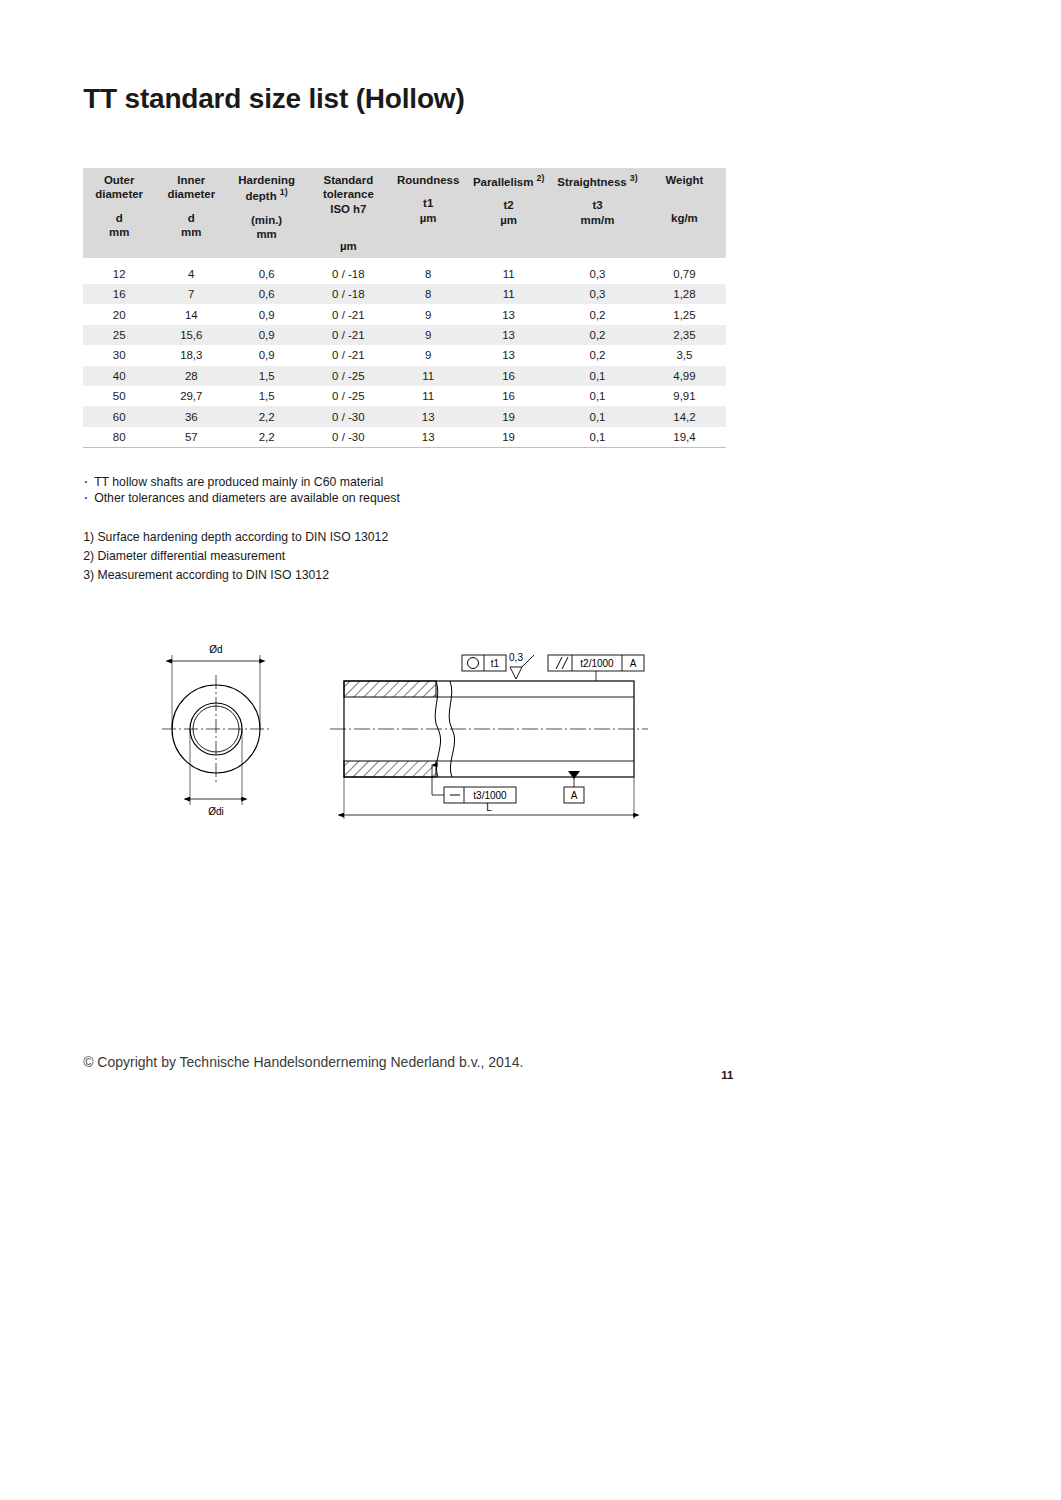TT standard size list (Hollow)
| Outer diameter d mm | Inner diameter d mm | Hardening depth 1) (min.) mm | Standard tolerance ISO h7 µm | Roundness t1 µm | Parallelism 2) t2 µm | Straightness 3) t3 mm/m | Weight kg/m |
| --- | --- | --- | --- | --- | --- | --- | --- |
| 12 | 4 | 0,6 | 0 / -18 | 8 | 11 | 0,3 | 0,79 |
| 16 | 7 | 0,6 | 0 / -18 | 8 | 11 | 0,3 | 1,28 |
| 20 | 14 | 0,9 | 0 / -21 | 9 | 13 | 0,2 | 1,25 |
| 25 | 15,6 | 0,9 | 0 / -21 | 9 | 13 | 0,2 | 2,35 |
| 30 | 18,3 | 0,9 | 0 / -21 | 9 | 13 | 0,2 | 3,5 |
| 40 | 28 | 1,5 | 0 / -25 | 11 | 16 | 0,1 | 4,99 |
| 50 | 29,7 | 1,5 | 0 / -25 | 11 | 16 | 0,1 | 9,91 |
| 60 | 36 | 2,2 | 0 / -30 | 13 | 19 | 0,1 | 14,2 |
| 80 | 57 | 2,2 | 0 / -30 | 13 | 19 | 0,1 | 19,4 |
TT hollow shafts are produced mainly in C60 material
Other tolerances and diameters are available on request
1) Surface hardening depth according to DIN ISO 13012
2) Diameter differential measurement
3) Measurement according to DIN ISO 13012
Ød Ødi t1 0,3 t2/1000 A t3/1000 A L
© Copyright by Technische Handelsonderneming Nederland b.v., 2014.
11